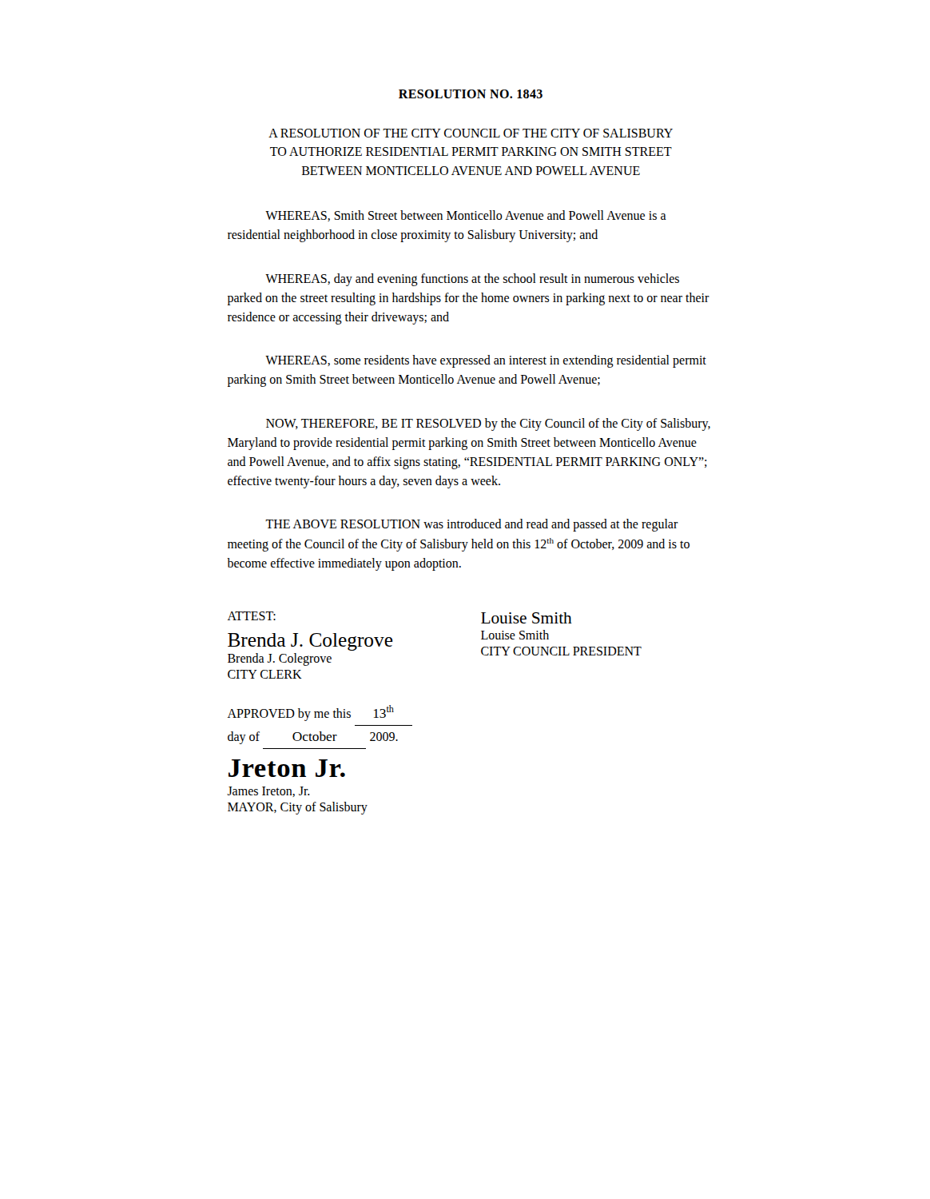RESOLUTION NO. 1843
A RESOLUTION OF THE CITY COUNCIL OF THE CITY OF SALISBURY
TO AUTHORIZE RESIDENTIAL PERMIT PARKING ON SMITH STREET
BETWEEN MONTICELLO AVENUE AND POWELL AVENUE
WHEREAS, Smith Street between Monticello Avenue and Powell Avenue is a residential neighborhood in close proximity to Salisbury University; and
WHEREAS, day and evening functions at the school result in numerous vehicles parked on the street resulting in hardships for the home owners in parking next to or near their residence or accessing their driveways; and
WHEREAS, some residents have expressed an interest in extending residential permit parking on Smith Street between Monticello Avenue and Powell Avenue;
NOW, THEREFORE, BE IT RESOLVED by the City Council of the City of Salisbury, Maryland to provide residential permit parking on Smith Street between Monticello Avenue and Powell Avenue, and to affix signs stating, “RESIDENTIAL PERMIT PARKING ONLY”; effective twenty-four hours a day, seven days a week.
THE ABOVE RESOLUTION was introduced and read and passed at the regular meeting of the Council of the City of Salisbury held on this 12th of October, 2009 and is to become effective immediately upon adoption.
| ATTEST: Brenda J. Colegrove Brenda J. Colegrove CITY CLERK APPROVED by me this 13 th day of October 2009. Jreton Jr. James Ireton, Jr. MAYOR, City of Salisbury | Louise Smith Louise Smith CITY COUNCIL PRESIDENT |